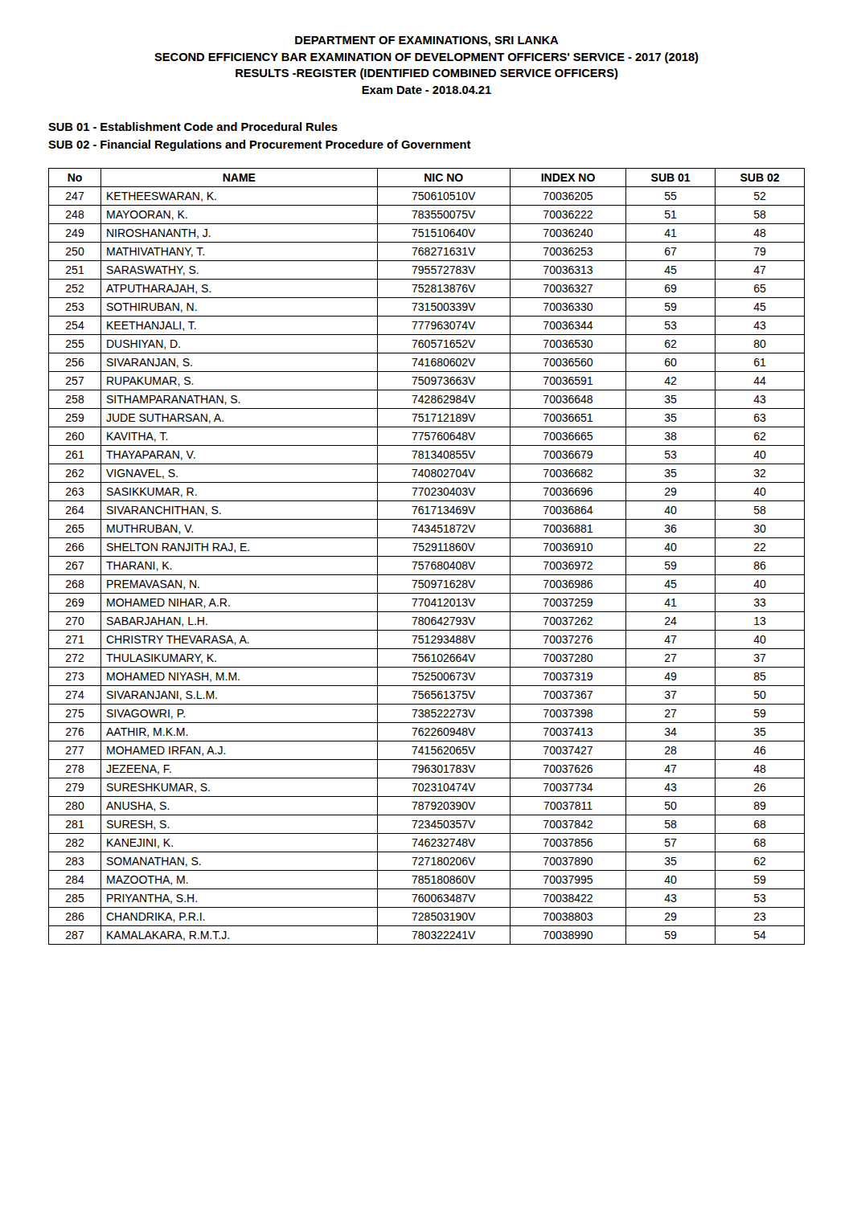DEPARTMENT OF EXAMINATIONS, SRI LANKA
SECOND EFFICIENCY BAR EXAMINATION OF DEVELOPMENT OFFICERS' SERVICE - 2017 (2018)
RESULTS -REGISTER (IDENTIFIED COMBINED SERVICE OFFICERS)
Exam Date - 2018.04.21
SUB 01 - Establishment Code and Procedural Rules
SUB 02 - Financial Regulations and Procurement Procedure of Government
| No | NAME | NIC NO | INDEX NO | SUB 01 | SUB 02 |
| --- | --- | --- | --- | --- | --- |
| 247 | KETHEESWARAN, K. | 750610510V | 70036205 | 55 | 52 |
| 248 | MAYOORAN, K. | 783550075V | 70036222 | 51 | 58 |
| 249 | NIROSHANANTH, J. | 751510640V | 70036240 | 41 | 48 |
| 250 | MATHIVATHANY, T. | 768271631V | 70036253 | 67 | 79 |
| 251 | SARASWATHY, S. | 795572783V | 70036313 | 45 | 47 |
| 252 | ATPUTHARAJAH, S. | 752813876V | 70036327 | 69 | 65 |
| 253 | SOTHIRUBAN, N. | 731500339V | 70036330 | 59 | 45 |
| 254 | KEETHANJALI, T. | 777963074V | 70036344 | 53 | 43 |
| 255 | DUSHIYAN, D. | 760571652V | 70036530 | 62 | 80 |
| 256 | SIVARANJAN, S. | 741680602V | 70036560 | 60 | 61 |
| 257 | RUPAKUMAR, S. | 750973663V | 70036591 | 42 | 44 |
| 258 | SITHAMPARANATHAN, S. | 742862984V | 70036648 | 35 | 43 |
| 259 | JUDE SUTHARSAN, A. | 751712189V | 70036651 | 35 | 63 |
| 260 | KAVITHA, T. | 775760648V | 70036665 | 38 | 62 |
| 261 | THAYAPARAN, V. | 781340855V | 70036679 | 53 | 40 |
| 262 | VIGNAVEL, S. | 740802704V | 70036682 | 35 | 32 |
| 263 | SASIKKUMAR, R. | 770230403V | 70036696 | 29 | 40 |
| 264 | SIVARANCHITHAN, S. | 761713469V | 70036864 | 40 | 58 |
| 265 | MUTHRUBAN, V. | 743451872V | 70036881 | 36 | 30 |
| 266 | SHELTON RANJITH RAJ, E. | 752911860V | 70036910 | 40 | 22 |
| 267 | THARANI, K. | 757680408V | 70036972 | 59 | 86 |
| 268 | PREMAVASAN, N. | 750971628V | 70036986 | 45 | 40 |
| 269 | MOHAMED NIHAR, A.R. | 770412013V | 70037259 | 41 | 33 |
| 270 | SABARJAHAN, L.H. | 780642793V | 70037262 | 24 | 13 |
| 271 | CHRISTRY THEVARASA, A. | 751293488V | 70037276 | 47 | 40 |
| 272 | THULASIKUMARY, K. | 756102664V | 70037280 | 27 | 37 |
| 273 | MOHAMED NIYASH, M.M. | 752500673V | 70037319 | 49 | 85 |
| 274 | SIVARANJANI, S.L.M. | 756561375V | 70037367 | 37 | 50 |
| 275 | SIVAGOWRI, P. | 738522273V | 70037398 | 27 | 59 |
| 276 | AATHIR, M.K.M. | 762260948V | 70037413 | 34 | 35 |
| 277 | MOHAMED IRFAN, A.J. | 741562065V | 70037427 | 28 | 46 |
| 278 | JEZEENA, F. | 796301783V | 70037626 | 47 | 48 |
| 279 | SURESHKUMAR, S. | 702310474V | 70037734 | 43 | 26 |
| 280 | ANUSHA, S. | 787920390V | 70037811 | 50 | 89 |
| 281 | SURESH, S. | 723450357V | 70037842 | 58 | 68 |
| 282 | KANEJINI, K. | 746232748V | 70037856 | 57 | 68 |
| 283 | SOMANATHAN, S. | 727180206V | 70037890 | 35 | 62 |
| 284 | MAZOOTHA, M. | 785180860V | 70037995 | 40 | 59 |
| 285 | PRIYANTHA, S.H. | 760063487V | 70038422 | 43 | 53 |
| 286 | CHANDRIKA, P.R.I. | 728503190V | 70038803 | 29 | 23 |
| 287 | KAMALAKARA, R.M.T.J. | 780322241V | 70038990 | 59 | 54 |